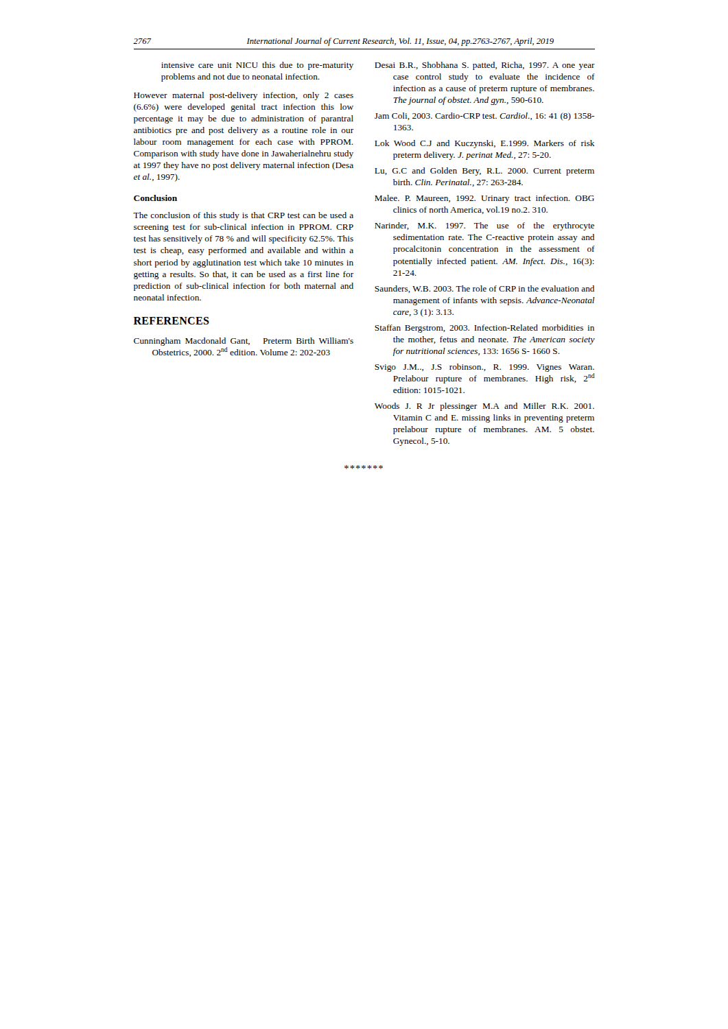2767
International Journal of Current Research, Vol. 11, Issue, 04, pp.2763-2767, April, 2019
intensive care unit NICU this due to pre-maturity problems and not due to neonatal infection.
However maternal post-delivery infection, only 2 cases (6.6%) were developed genital tract infection this low percentage it may be due to administration of parantral antibiotics pre and post delivery as a routine role in our labour room management for each case with PPROM. Comparison with study have done in Jawaherialnehru study at 1997 they have no post delivery maternal infection (Desa et al., 1997).
Conclusion
The conclusion of this study is that CRP test can be used a screening test for sub-clinical infection in PPROM. CRP test has sensitively of 78 % and will specificity 62.5%. This test is cheap, easy performed and available and within a short period by agglutination test which take 10 minutes in getting a results. So that, it can be used as a first line for prediction of sub-clinical infection for both maternal and neonatal infection.
REFERENCES
Cunningham Macdonald Gant, Preterm Birth William's Obstetrics, 2000. 2nd edition. Volume 2: 202-203
Desai B.R., Shobhana S. patted, Richa, 1997. A one year case control study to evaluate the incidence of infection as a cause of preterm rupture of membranes. The journal of obstet. And gyn., 590-610.
Jam Coli, 2003. Cardio-CRP test. Cardiol., 16: 41 (8) 1358-1363.
Lok Wood C.J and Kuczynski, E.1999. Markers of risk preterm delivery. J. perinat Med., 27: 5-20.
Lu, G.C and Golden Bery, R.L. 2000. Current preterm birth. Clin. Perinatal., 27: 263-284.
Malee. P. Maureen, 1992. Urinary tract infection. OBG clinics of north America, vol.19 no.2. 310.
Narinder, M.K. 1997. The use of the erythrocyte sedimentation rate. The C-reactive protein assay and procalcitonin concentration in the assessment of potentially infected patient. AM. Infect. Dis., 16(3): 21-24.
Saunders, W.B. 2003. The role of CRP in the evaluation and management of infants with sepsis. Advance-Neonatal care, 3 (1): 3.13.
Staffan Bergstrom, 2003. Infection-Related morbidities in the mother, fetus and neonate. The American society for nutritional sciences, 133: 1656 S- 1660 S.
Svigo J.M.., J.S robinson., R. 1999. Vignes Waran. Prelabour rupture of membranes. High risk, 2nd edition: 1015-1021.
Woods J. R Jr plessinger M.A and Miller R.K. 2001. Vitamin C and E. missing links in preventing preterm prelabour rupture of membranes. AM. 5 obstet. Gynecol., 5-10.
*******